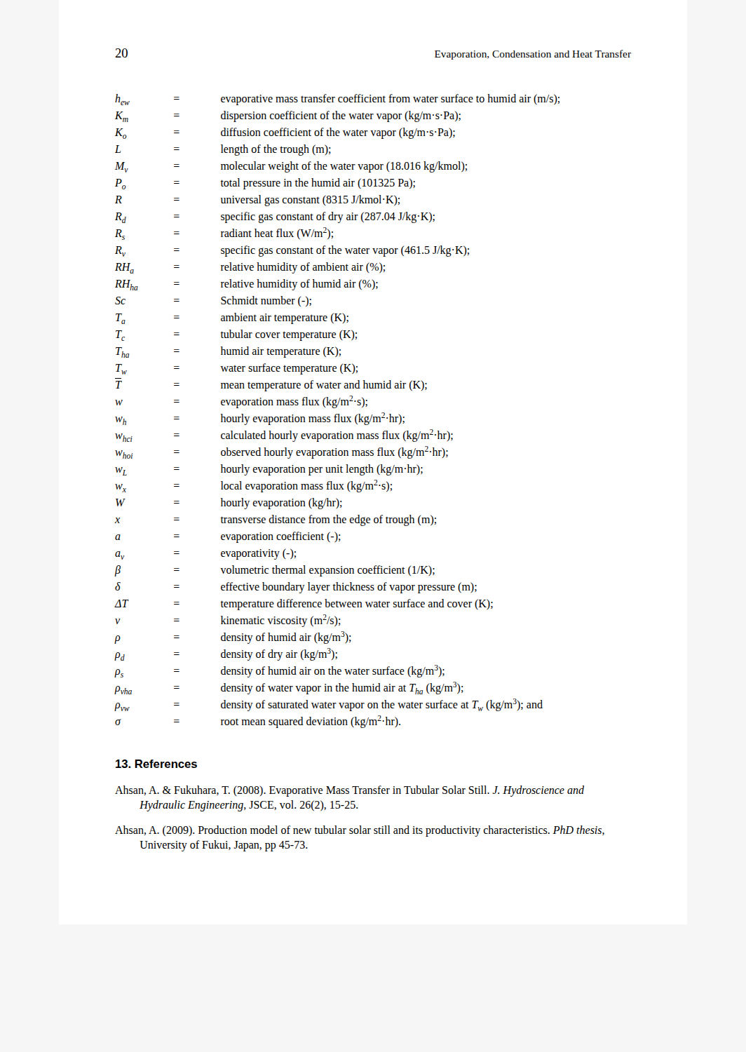20 Evaporation, Condensation and Heat Transfer
hew
=
evaporative mass transfer coefficient from water surface to humid air (m/s);
Km
=
dispersion coefficient of the water vapor (kg/m·s·Pa);
Ko
=
diffusion coefficient of the water vapor (kg/m·s·Pa);
L
=
length of the trough (m);
Mv
=
molecular weight of the water vapor (18.016 kg/kmol);
Po
=
total pressure in the humid air (101325 Pa);
R
=
universal gas constant (8315 J/kmol·K);
Rd
=
specific gas constant of dry air (287.04 J/kg·K);
Rs
=
radiant heat flux (W/m2);
Rv
=
specific gas constant of the water vapor (461.5 J/kg·K);
RHa
=
relative humidity of ambient air (%);
RHha
=
relative humidity of humid air (%);
Sc
=
Schmidt number (-);
Ta
=
ambient air temperature (K);
Tc
=
tubular cover temperature (K);
Tha
=
humid air temperature (K);
Tw
=
water surface temperature (K);
T
=
mean temperature of water and humid air (K);
w
=
evaporation mass flux (kg/m2·s);
wh
=
hourly evaporation mass flux (kg/m2·hr);
whci
=
calculated hourly evaporation mass flux (kg/m2·hr);
whoi
=
observed hourly evaporation mass flux (kg/m2·hr);
wL
=
hourly evaporation per unit length (kg/m·hr);
wx
=
local evaporation mass flux (kg/m2·s);
W
=
hourly evaporation (kg/hr);
x
=
transverse distance from the edge of trough (m);
a
=
evaporation coefficient (-);
av
=
evaporativity (-);
β
=
volumetric thermal expansion coefficient (1/K);
δ
=
effective boundary layer thickness of vapor pressure (m);
ΔT
=
temperature difference between water surface and cover (K);
ν
=
kinematic viscosity (m2/s);
ρ
=
density of humid air (kg/m3);
ρd
=
density of dry air (kg/m3);
ρs
=
density of humid air on the water surface (kg/m3);
ρvha
=
density of water vapor in the humid air at Tha (kg/m3);
ρvw
=
density of saturated water vapor on the water surface at Tw (kg/m3); and
σ
=
root mean squared deviation (kg/m2·hr).
13. References
Ahsan, A. & Fukuhara, T. (2008). Evaporative Mass Transfer in Tubular Solar Still. J. Hydroscience and Hydraulic Engineering, JSCE, vol. 26(2), 15-25.
Ahsan, A. (2009). Production model of new tubular solar still and its productivity characteristics. PhD thesis, University of Fukui, Japan, pp 45-73.